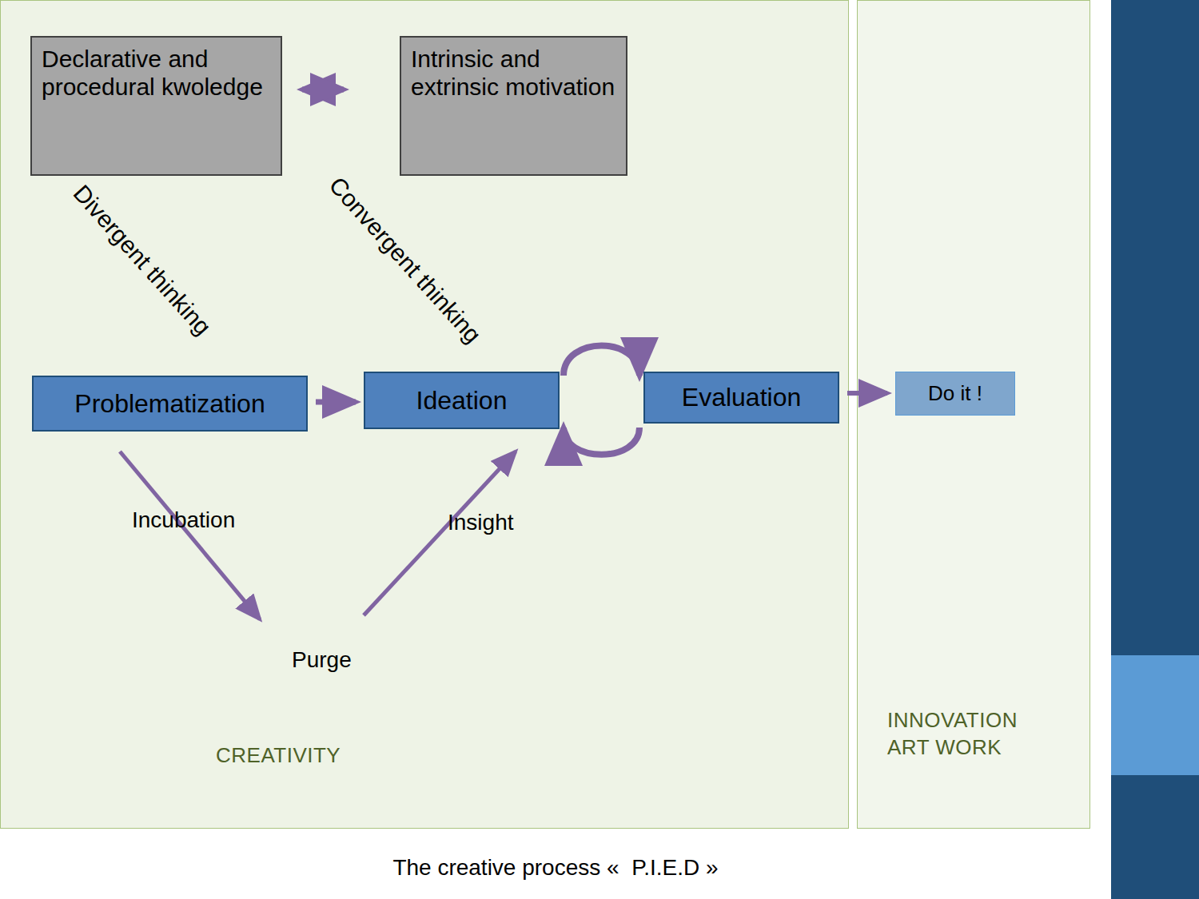Declarative and procedural kwoledge
Intrinsic and extrinsic motivation
Divergent thinking
Convergent thinking
Problematization
Ideation
Evaluation
Do it !
Incubation
Insight
Purge
CREATIVITY
INNOVATION
ART WORK
The creative process « P.I.E.D »